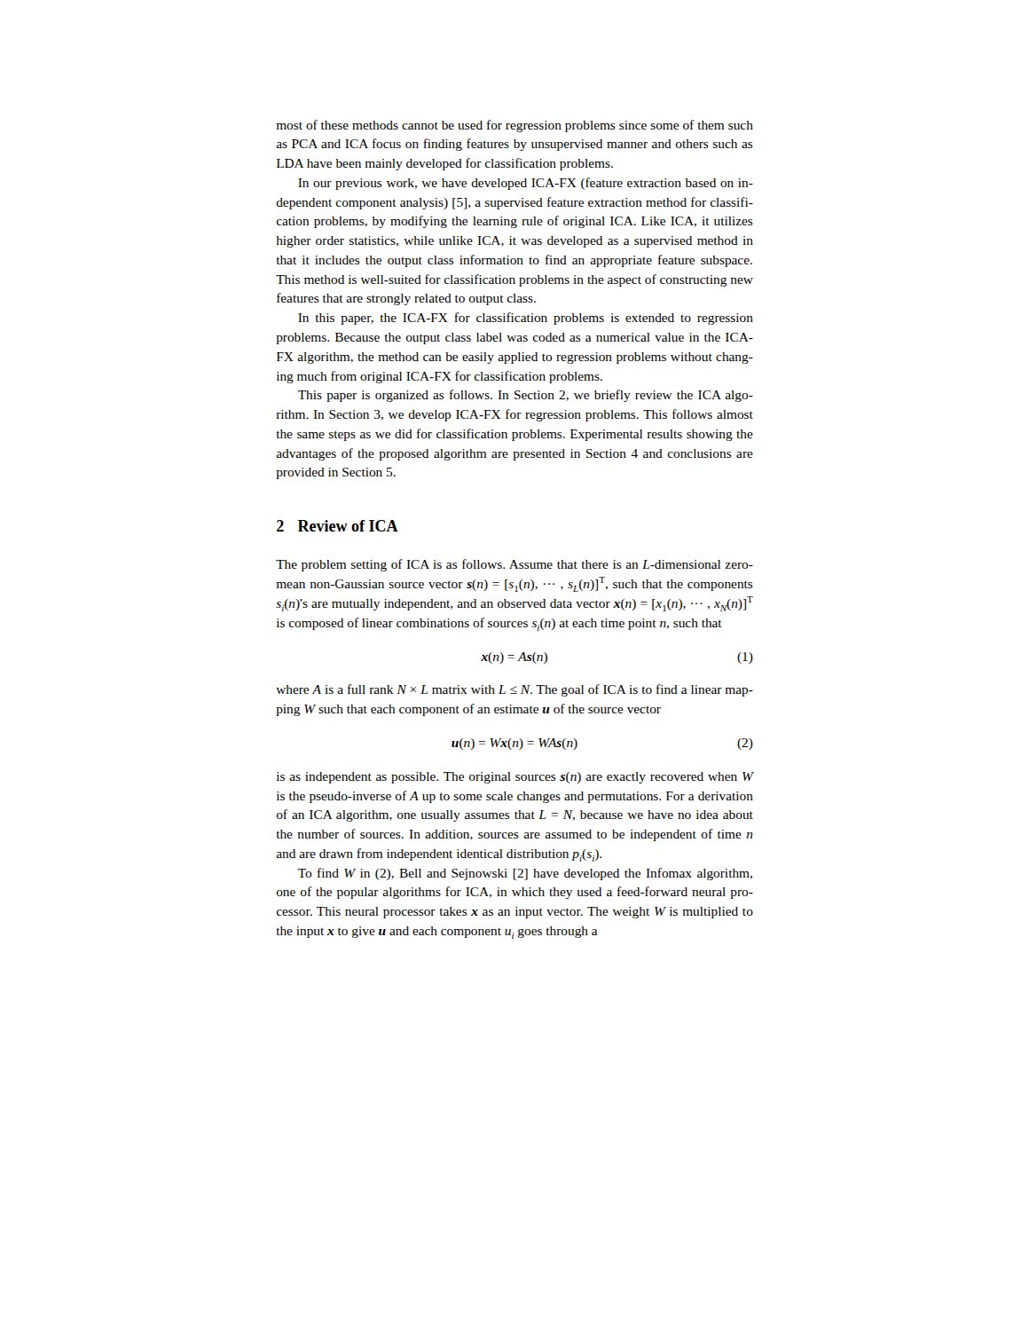most of these methods cannot be used for regression problems since some of them such as PCA and ICA focus on finding features by unsupervised manner and others such as LDA have been mainly developed for classification problems.
In our previous work, we have developed ICA-FX (feature extraction based on independent component analysis) [5], a supervised feature extraction method for classification problems, by modifying the learning rule of original ICA. Like ICA, it utilizes higher order statistics, while unlike ICA, it was developed as a supervised method in that it includes the output class information to find an appropriate feature subspace. This method is well-suited for classification problems in the aspect of constructing new features that are strongly related to output class.
In this paper, the ICA-FX for classification problems is extended to regression problems. Because the output class label was coded as a numerical value in the ICA-FX algorithm, the method can be easily applied to regression problems without changing much from original ICA-FX for classification problems.
This paper is organized as follows. In Section 2, we briefly review the ICA algorithm. In Section 3, we develop ICA-FX for regression problems. This follows almost the same steps as we did for classification problems. Experimental results showing the advantages of the proposed algorithm are presented in Section 4 and conclusions are provided in Section 5.
2 Review of ICA
The problem setting of ICA is as follows. Assume that there is an L-dimensional zero-mean non-Gaussian source vector s(n) = [s1(n), ··· , sL(n)]T, such that the components si(n)'s are mutually independent, and an observed data vector x(n) = [x1(n), ··· , xN(n)]T is composed of linear combinations of sources si(n) at each time point n, such that
x(n) = As(n) (1)
where A is a full rank N × L matrix with L ≤ N. The goal of ICA is to find a linear mapping W such that each component of an estimate u of the source vector
u(n) = Wx(n) = WA s(n) (2)
is as independent as possible. The original sources s(n) are exactly recovered when W is the pseudo-inverse of A up to some scale changes and permutations. For a derivation of an ICA algorithm, one usually assumes that L = N, because we have no idea about the number of sources. In addition, sources are assumed to be independent of time n and are drawn from independent identical distribution pi(si).
To find W in (2), Bell and Sejnowski [2] have developed the Infomax algorithm, one of the popular algorithms for ICA, in which they used a feed-forward neural processor. This neural processor takes x as an input vector. The weight W is multiplied to the input x to give u and each component ui goes through a